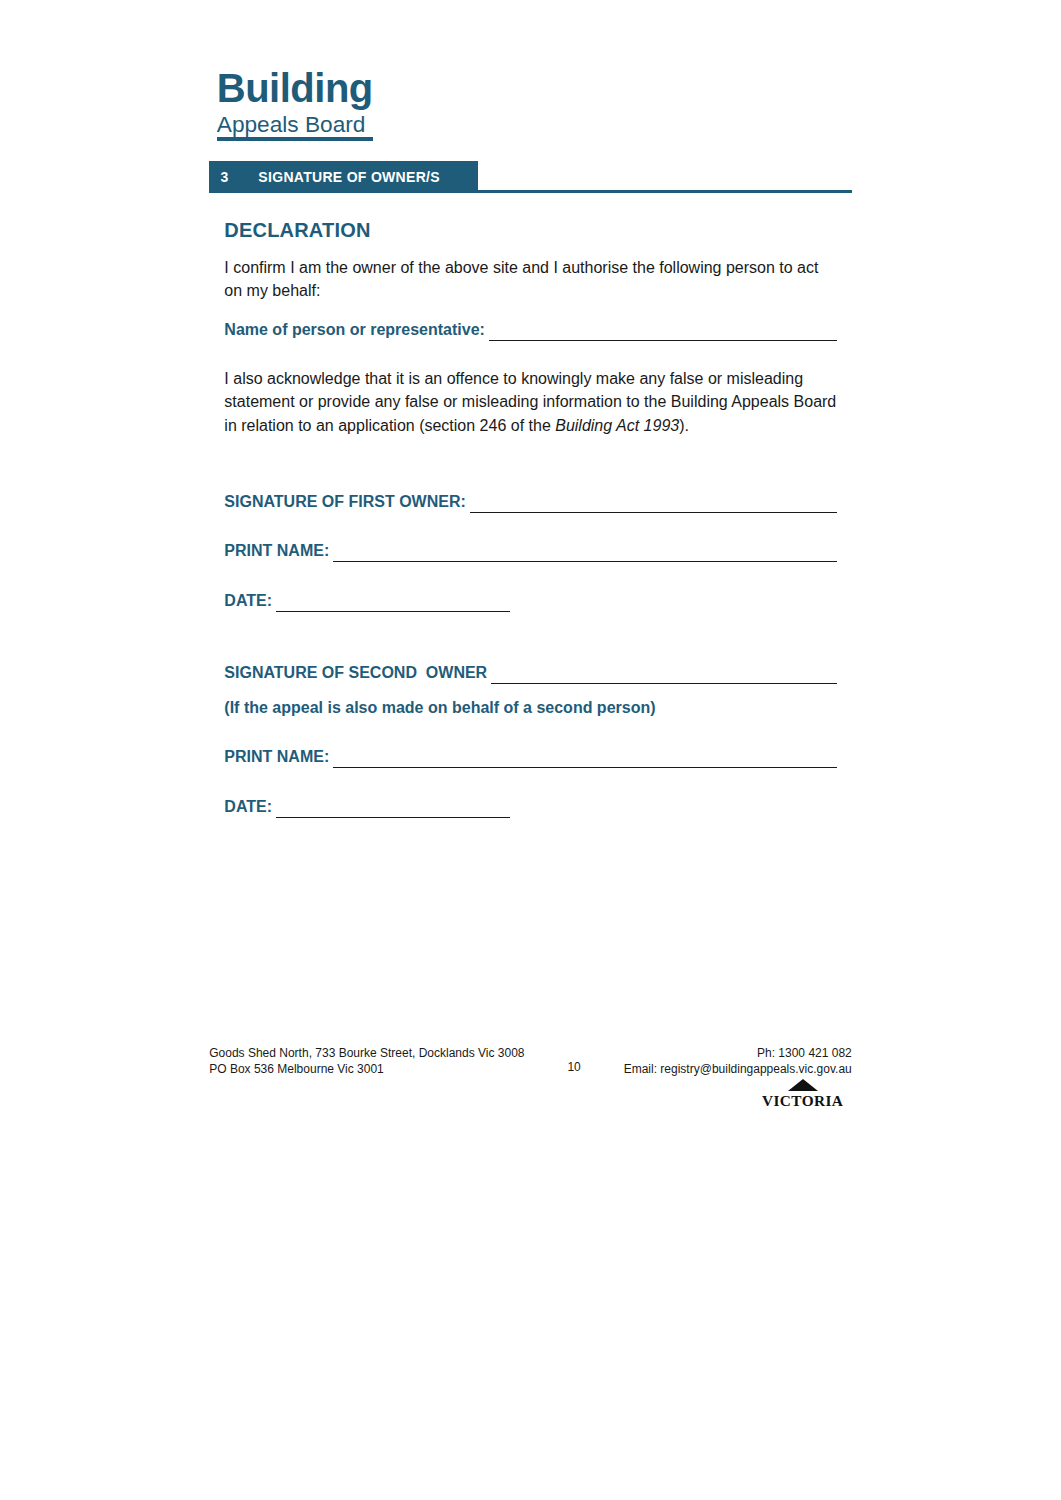Building
Appeals Board
3
SIGNATURE OF OWNER/S
DECLARATION
I confirm I am the owner of the above site and I authorise the following person to act on my behalf:
Name of person or representative:
I also acknowledge that it is an offence to knowingly make any false or misleading statement or provide any false or misleading information to the Building Appeals Board in relation to an application (section 246 of the Building Act 1993).
SIGNATURE OF FIRST OWNER:
PRINT NAME:
DATE:
SIGNATURE OF SECOND OWNER
(If the appeal is also made on behalf of a second person)
PRINT NAME:
DATE:
Goods Shed North, 733 Bourke Street, Docklands Vic 3008
PO Box 536 Melbourne Vic 3001
10
Ph: 1300 421 082
Email: registry@buildingappeals.vic.gov.au
VICTORIA